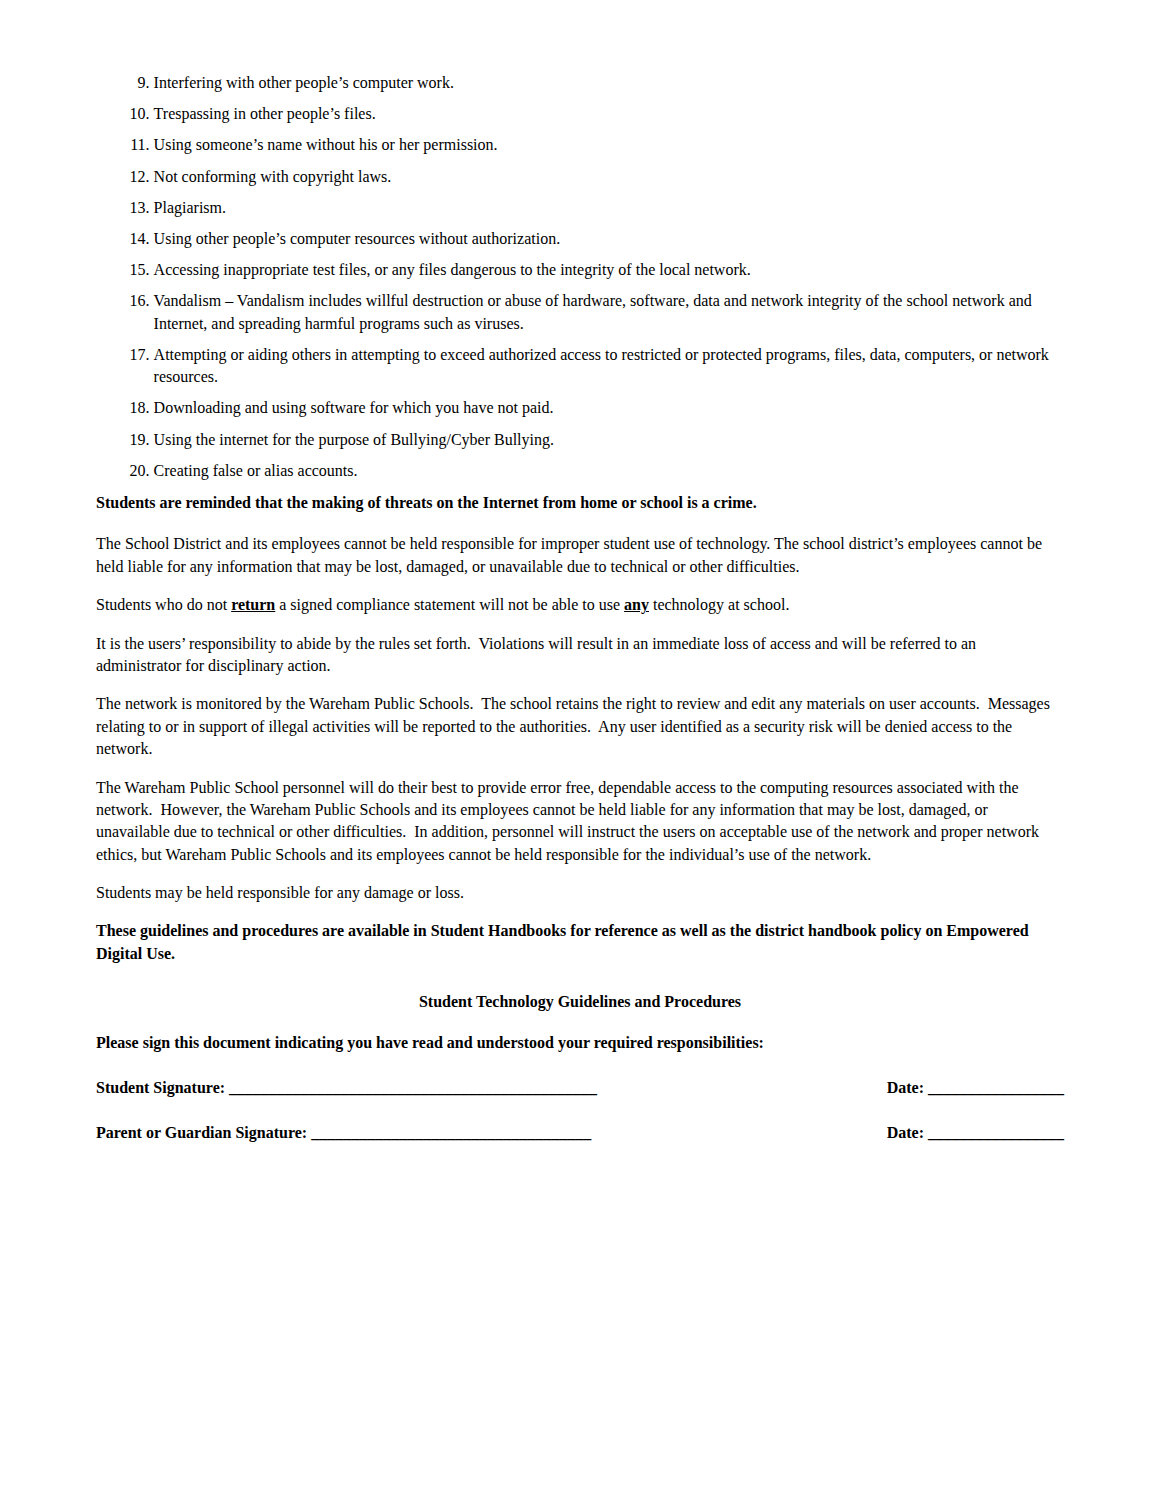Interfering with other people’s computer work.
Trespassing in other people’s files.
Using someone’s name without his or her permission.
Not conforming with copyright laws.
Plagiarism.
Using other people’s computer resources without authorization.
Accessing inappropriate test files, or any files dangerous to the integrity of the local network.
Vandalism – Vandalism includes willful destruction or abuse of hardware, software, data and network integrity of the school network and Internet, and spreading harmful programs such as viruses.
Attempting or aiding others in attempting to exceed authorized access to restricted or protected programs, files, data, computers, or network resources.
Downloading and using software for which you have not paid.
Using the internet for the purpose of Bullying/Cyber Bullying.
Creating false or alias accounts.
Students are reminded that the making of threats on the Internet from home or school is a crime.
The School District and its employees cannot be held responsible for improper student use of technology. The school district’s employees cannot be held liable for any information that may be lost, damaged, or unavailable due to technical or other difficulties.
Students who do not return a signed compliance statement will not be able to use any technology at school.
It is the users’ responsibility to abide by the rules set forth. Violations will result in an immediate loss of access and will be referred to an administrator for disciplinary action.
The network is monitored by the Wareham Public Schools. The school retains the right to review and edit any materials on user accounts. Messages relating to or in support of illegal activities will be reported to the authorities. Any user identified as a security risk will be denied access to the network.
The Wareham Public School personnel will do their best to provide error free, dependable access to the computing resources associated with the network. However, the Wareham Public Schools and its employees cannot be held liable for any information that may be lost, damaged, or unavailable due to technical or other difficulties. In addition, personnel will instruct the users on acceptable use of the network and proper network ethics, but Wareham Public Schools and its employees cannot be held responsible for the individual’s use of the network.
Students may be held responsible for any damage or loss.
These guidelines and procedures are available in Student Handbooks for reference as well as the district handbook policy on Empowered Digital Use.
Student Technology Guidelines and Procedures
Please sign this document indicating you have read and understood your required responsibilities:
Student Signature: ______________________________________________ Date: _________________
Parent or Guardian Signature: ___________________________________ Date: _________________